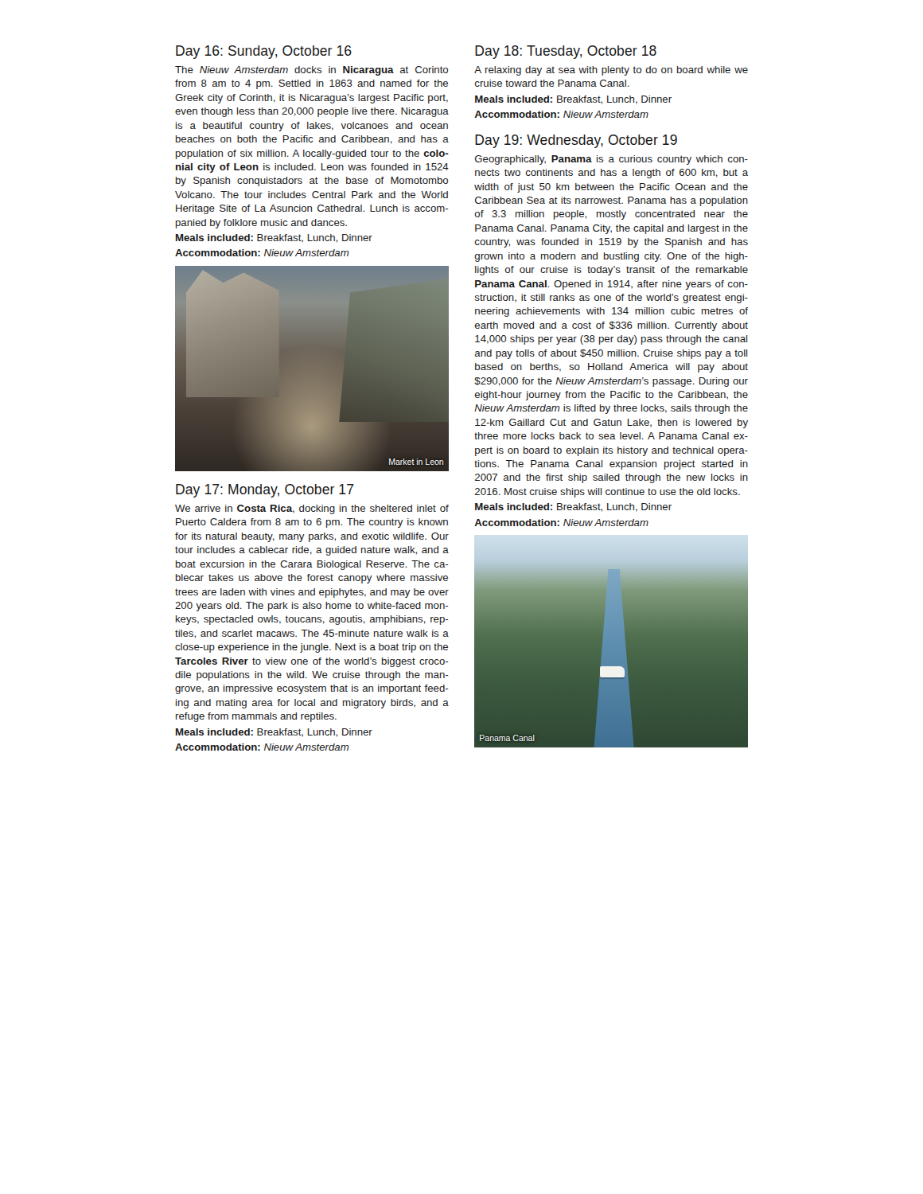Day 16: Sunday, October 16
The Nieuw Amsterdam docks in Nicaragua at Corinto from 8 am to 4 pm. Settled in 1863 and named for the Greek city of Corinth, it is Nicaragua’s largest Pacific port, even though less than 20,000 people live there. Nicaragua is a beautiful country of lakes, volcanoes and ocean beaches on both the Pacific and Caribbean, and has a population of six million. A locally-guided tour to the colonial city of Leon is included. Leon was founded in 1524 by Spanish conquistadors at the base of Momotombo Volcano. The tour includes Central Park and the World Heritage Site of La Asuncion Cathedral. Lunch is accompanied by folklore music and dances.
Meals included: Breakfast, Lunch, Dinner
Accommodation: Nieuw Amsterdam
Market in Leon
Day 17: Monday, October 17
We arrive in Costa Rica, docking in the sheltered inlet of Puerto Caldera from 8 am to 6 pm. The country is known for its natural beauty, many parks, and exotic wildlife. Our tour includes a cablecar ride, a guided nature walk, and a boat excursion in the Carara Biological Reserve. The cablecar takes us above the forest canopy where massive trees are laden with vines and epiphytes, and may be over 200 years old. The park is also home to white-faced monkeys, spectacled owls, toucans, agoutis, amphibians, reptiles, and scarlet macaws. The 45-minute nature walk is a close-up experience in the jungle. Next is a boat trip on the Tarcoles River to view one of the world’s biggest crocodile populations in the wild. We cruise through the mangrove, an impressive ecosystem that is an important feeding and mating area for local and migratory birds, and a refuge from mammals and reptiles.
Meals included: Breakfast, Lunch, Dinner
Accommodation: Nieuw Amsterdam
Day 18: Tuesday, October 18
A relaxing day at sea with plenty to do on board while we cruise toward the Panama Canal.
Meals included: Breakfast, Lunch, Dinner
Accommodation: Nieuw Amsterdam
Day 19: Wednesday, October 19
Geographically, Panama is a curious country which connects two continents and has a length of 600 km, but a width of just 50 km between the Pacific Ocean and the Caribbean Sea at its narrowest. Panama has a population of 3.3 million people, mostly concentrated near the Panama Canal. Panama City, the capital and largest in the country, was founded in 1519 by the Spanish and has grown into a modern and bustling city. One of the highlights of our cruise is today’s transit of the remarkable Panama Canal. Opened in 1914, after nine years of construction, it still ranks as one of the world’s greatest engineering achievements with 134 million cubic metres of earth moved and a cost of $336 million. Currently about 14,000 ships per year (38 per day) pass through the canal and pay tolls of about $450 million. Cruise ships pay a toll based on berths, so Holland America will pay about $290,000 for the Nieuw Amsterdam’s passage. During our eight-hour journey from the Pacific to the Caribbean, the Nieuw Amsterdam is lifted by three locks, sails through the 12-km Gaillard Cut and Gatun Lake, then is lowered by three more locks back to sea level. A Panama Canal expert is on board to explain its history and technical operations. The Panama Canal expansion project started in 2007 and the first ship sailed through the new locks in 2016. Most cruise ships will continue to use the old locks.
Meals included: Breakfast, Lunch, Dinner
Accommodation: Nieuw Amsterdam
Panama Canal